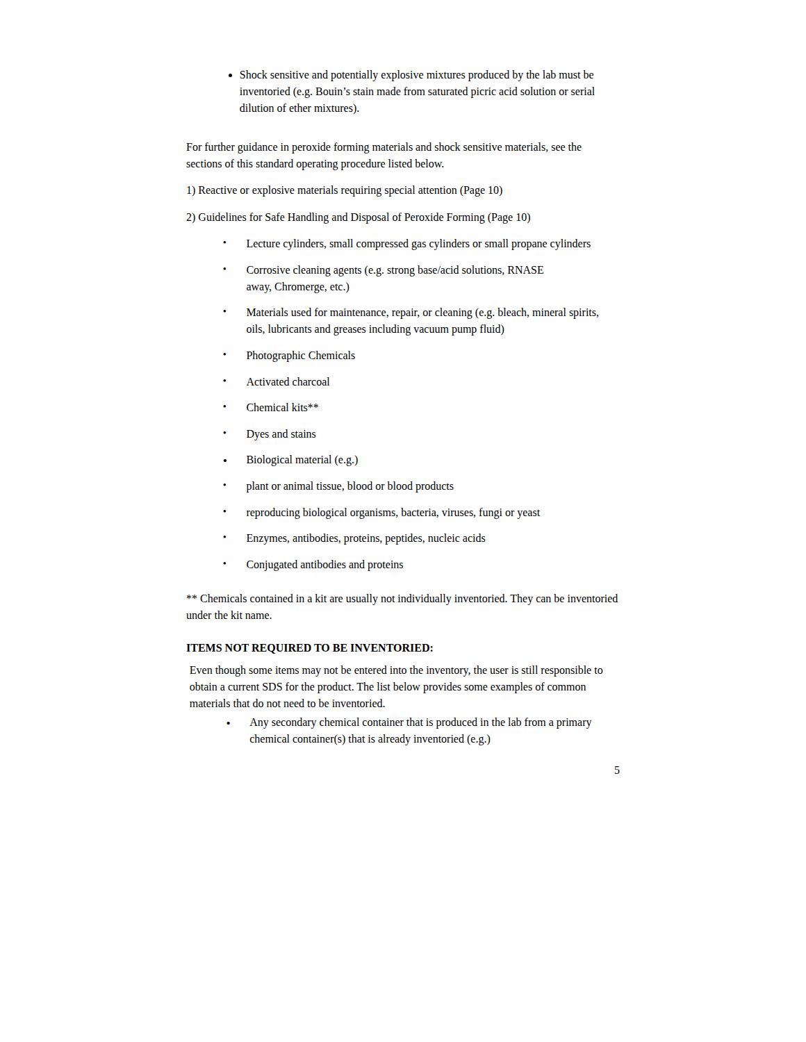Shock sensitive and potentially explosive mixtures produced by the lab must be inventoried (e.g. Bouin’s stain made from saturated picric acid solution or serial dilution of ether mixtures).
For further guidance in peroxide forming materials and shock sensitive materials, see the sections of this standard operating procedure listed below.
1) Reactive or explosive materials requiring special attention (Page 10)
2) Guidelines for Safe Handling and Disposal of Peroxide Forming (Page 10)
Lecture cylinders, small compressed gas cylinders or small propane cylinders
Corrosive cleaning agents (e.g. strong base/acid solutions, RNASE away, Chromerge, etc.)
Materials used for maintenance, repair, or cleaning (e.g. bleach, mineral spirits, oils, lubricants and greases including vacuum pump fluid)
Photographic Chemicals
Activated charcoal
Chemical kits**
Dyes and stains
Biological material (e.g.)
plant or animal tissue, blood or blood products
reproducing biological organisms, bacteria, viruses, fungi or yeast
Enzymes, antibodies, proteins, peptides, nucleic acids
Conjugated antibodies and proteins
** Chemicals contained in a kit are usually not individually inventoried. They can be inventoried under the kit name.
ITEMS NOT REQUIRED TO BE INVENTORIED:
Even though some items may not be entered into the inventory, the user is still responsible to obtain a current SDS for the product. The list below provides some examples of common materials that do not need to be inventoried.
Any secondary chemical container that is produced in the lab from a primary chemical container(s) that is already inventoried (e.g.)
5